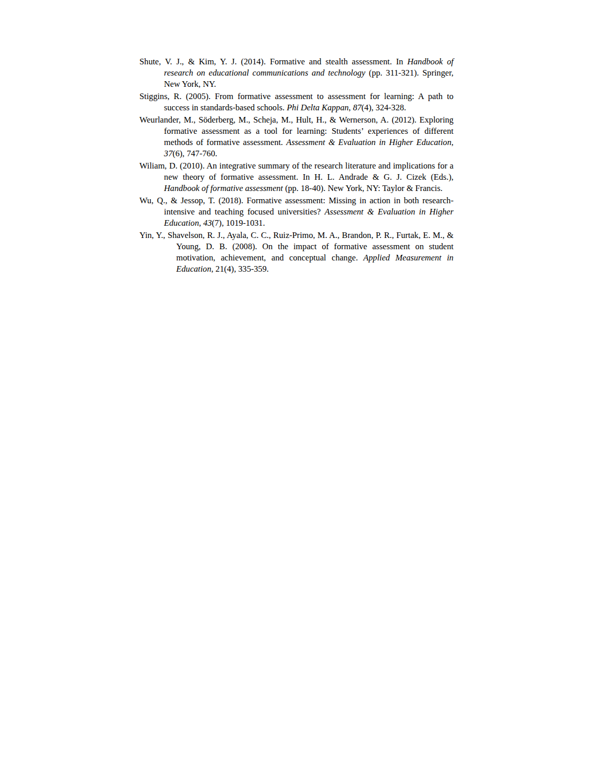Shute, V. J., & Kim, Y. J. (2014). Formative and stealth assessment. In Handbook of research on educational communications and technology (pp. 311-321). Springer, New York, NY.
Stiggins, R. (2005). From formative assessment to assessment for learning: A path to success in standards-based schools. Phi Delta Kappan, 87(4), 324-328.
Weurlander, M., Söderberg, M., Scheja, M., Hult, H., & Wernerson, A. (2012). Exploring formative assessment as a tool for learning: Students’ experiences of different methods of formative assessment. Assessment & Evaluation in Higher Education, 37(6), 747-760.
Wiliam, D. (2010). An integrative summary of the research literature and implications for a new theory of formative assessment. In H. L. Andrade & G. J. Cizek (Eds.), Handbook of formative assessment (pp. 18-40). New York, NY: Taylor & Francis.
Wu, Q., & Jessop, T. (2018). Formative assessment: Missing in action in both research-intensive and teaching focused universities? Assessment & Evaluation in Higher Education, 43(7), 1019-1031.
Yin, Y., Shavelson, R. J., Ayala, C. C., Ruiz-Primo, M. A., Brandon, P. R., Furtak, E. M., & Young, D. B. (2008). On the impact of formative assessment on student motivation, achievement, and conceptual change. Applied Measurement in Education, 21(4), 335-359.